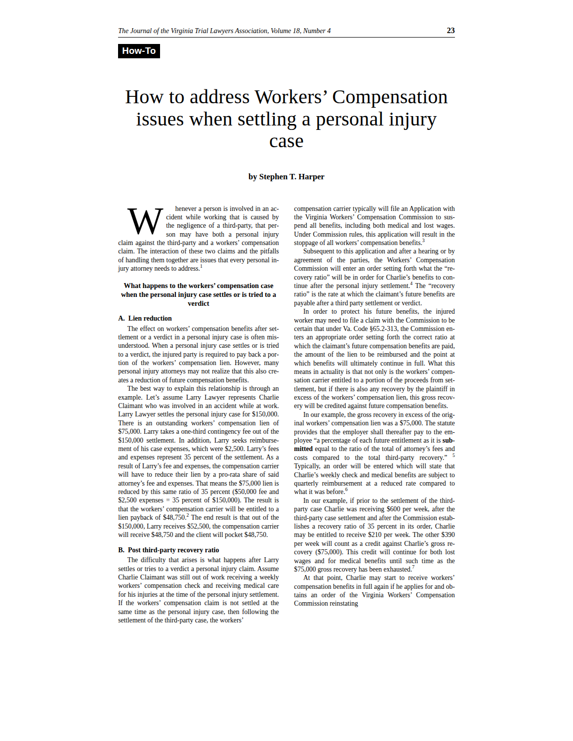The Journal of the Virginia Trial Lawyers Association, Volume 18, Number 4 23
How-To
How to address Workers’ Compensation
issues when settling a personal injury case
by Stephen T. Harper
Whenever a person is involved in an accident while working that is caused by the negligence of a third-party, that person may have both a personal injury claim against the third-party and a workers’ compensation claim. The interaction of these two claims and the pitfalls of handling them together are issues that every personal injury attorney needs to address.1
What happens to the workers’ compensation case when the personal injury case settles or is tried to a verdict
A. Lien reduction
The effect on workers’ compensation benefits after settlement or a verdict in a personal injury case is often misunderstood. When a personal injury case settles or is tried to a verdict, the injured party is required to pay back a portion of the workers’ compensation lien. However, many personal injury attorneys may not realize that this also creates a reduction of future compensation benefits.
The best way to explain this relationship is through an example. Let’s assume Larry Lawyer represents Charlie Claimant who was involved in an accident while at work. Larry Lawyer settles the personal injury case for $150,000. There is an outstanding workers’ compensation lien of $75,000. Larry takes a one-third contingency fee out of the $150,000 settlement. In addition, Larry seeks reimbursement of his case expenses, which were $2,500. Larry’s fees and expenses represent 35 percent of the settlement. As a result of Larry’s fee and expenses, the compensation carrier will have to reduce their lien by a pro-rata share of said attorney’s fee and expenses. That means the $75,000 lien is reduced by this same ratio of 35 percent ($50,000 fee and $2,500 expenses = 35 percent of $150,000). The result is that the workers’ compensation carrier will be entitled to a lien payback of $48,750.2 The end result is that out of the $150,000, Larry receives $52,500, the compensation carrier will receive $48,750 and the client will pocket $48,750.
B. Post third-party recovery ratio
The difficulty that arises is what happens after Larry settles or tries to a verdict a personal injury claim. Assume Charlie Claimant was still out of work receiving a weekly workers’ compensation check and receiving medical care for his injuries at the time of the personal injury settlement. If the workers’ compensation claim is not settled at the same time as the personal injury case, then following the settlement of the third-party case, the workers’
compensation carrier typically will file an Application with the Virginia Workers’ Compensation Commission to suspend all benefits, including both medical and lost wages. Under Commission rules, this application will result in the stoppage of all workers’ compensation benefits.3
Subsequent to this application and after a hearing or by agreement of the parties, the Workers’ Compensation Commission will enter an order setting forth what the “recovery ratio” will be in order for Charlie’s benefits to continue after the personal injury settlement.4 The “recovery ratio” is the rate at which the claimant’s future benefits are payable after a third party settlement or verdict.
In order to protect his future benefits, the injured worker may need to file a claim with the Commission to be certain that under Va. Code §65.2-313, the Commission enters an appropriate order setting forth the correct ratio at which the claimant’s future compensation benefits are paid, the amount of the lien to be reimbursed and the point at which benefits will ultimately continue in full. What this means in actuality is that not only is the workers’ compensation carrier entitled to a portion of the proceeds from settlement, but if there is also any recovery by the plaintiff in excess of the workers’ compensation lien, this gross recovery will be credited against future compensation benefits.
In our example, the gross recovery in excess of the original workers’ compensation lien was a $75,000. The statute provides that the employer shall thereafter pay to the employee “a percentage of each future entitlement as it is submitted equal to the ratio of the total of attorney’s fees and costs compared to the total third-party recovery.” 5 Typically, an order will be entered which will state that Charlie’s weekly check and medical benefits are subject to quarterly reimbursement at a reduced rate compared to what it was before.6
In our example, if prior to the settlement of the third-party case Charlie was receiving $600 per week, after the third-party case settlement and after the Commission establishes a recovery ratio of 35 percent in its order, Charlie may be entitled to receive $210 per week. The other $390 per week will count as a credit against Charlie’s gross recovery ($75,000). This credit will continue for both lost wages and for medical benefits until such time as the $75,000 gross recovery has been exhausted.7
At that point, Charlie may start to receive workers’ compensation benefits in full again if he applies for and obtains an order of the Virginia Workers’ Compensation Commission reinstating